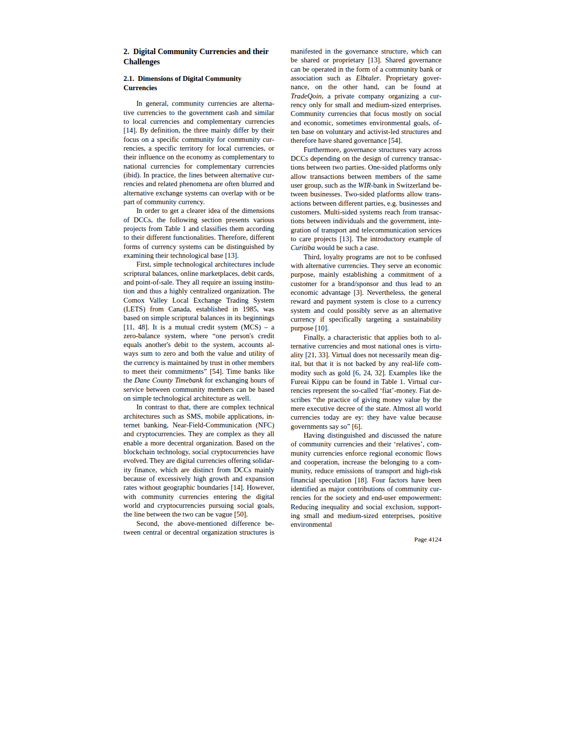2. Digital Community Currencies and their Challenges
2.1. Dimensions of Digital Community Currencies
In general, community currencies are alternative currencies to the government cash and similar to local currencies and complementary currencies [14]. By definition, the three mainly differ by their focus on a specific community for community currencies, a specific territory for local currencies, or their influence on the economy as complementary to national currencies for complementary currencies (ibid). In practice, the lines between alternative currencies and related phenomena are often blurred and alternative exchange systems can overlap with or be part of community currency.
In order to get a clearer idea of the dimensions of DCCs, the following section presents various projects from Table 1 and classifies them according to their different functionalities. Therefore, different forms of currency systems can be distinguished by examining their technological base [13].
First, simple technological architectures include scriptural balances, online marketplaces, debit cards, and point-of-sale. They all require an issuing institution and thus a highly centralized organization. The Comox Valley Local Exchange Trading System (LETS) from Canada, established in 1985, was based on simple scriptural balances in its beginnings [11, 48]. It is a mutual credit system (MCS) – a zero-balance system, where “one person's credit equals another's debit to the system, accounts always sum to zero and both the value and utility of the currency is maintained by trust in other members to meet their commitments” [54]. Time banks like the Dane County Timebank for exchanging hours of service between community members can be based on simple technological architecture as well.
In contrast to that, there are complex technical architectures such as SMS, mobile applications, internet banking, Near-Field-Communication (NFC) and cryptocurrencies. They are complex as they all enable a more decentral organization. Based on the blockchain technology, social cryptocurrencies have evolved. They are digital currencies offering solidarity finance, which are distinct from DCCs mainly because of excessively high growth and expansion rates without geographic boundaries [14]. However, with community currencies entering the digital world and cryptocurrencies pursuing social goals, the line between the two can be vague [50].
Second, the above-mentioned difference between central or decentral organization structures is manifested in the governance structure, which can be shared or proprietary [13]. Shared governance can be operated in the form of a community bank or association such as Elbtaler. Proprietary governance, on the other hand, can be found at TradeQoin, a private company organizing a currency only for small and medium-sized enterprises. Community currencies that focus mostly on social and economic, sometimes environmental goals, often base on voluntary and activist-led structures and therefore have shared governance [54].
Furthermore, governance structures vary across DCCs depending on the design of currency transactions between two parties. One-sided platforms only allow transactions between members of the same user group, such as the WIR-bank in Switzerland between businesses. Two-sided platforms allow transactions between different parties, e.g. businesses and customers. Multi-sided systems reach from transactions between individuals and the government, integration of transport and telecommunication services to care projects [13]. The introductory example of Curitiba would be such a case.
Third, loyalty programs are not to be confused with alternative currencies. They serve an economic purpose, mainly establishing a commitment of a customer for a brand/sponsor and thus lead to an economic advantage [3]. Nevertheless, the general reward and payment system is close to a currency system and could possibly serve as an alternative currency if specifically targeting a sustainability purpose [10].
Finally, a characteristic that applies both to alternative currencies and most national ones is virtuality [21, 33]. Virtual does not necessarily mean digital, but that it is not backed by any real-life commodity such as gold [6, 24, 32]. Examples like the Fureai Kippu can be found in Table 1. Virtual currencies represent the so-called ‘fiat’-money. Fiat describes “the practice of giving money value by the mere executive decree of the state. Almost all world currencies today are ey: they have value because governments say so” [6].
Having distinguished and discussed the nature of community currencies and their ‘relatives’, community currencies enforce regional economic flows and cooperation, increase the belonging to a community, reduce emissions of transport and high-risk financial speculation [18]. Four factors have been identified as major contributions of community currencies for the society and end-user empowerment: Reducing inequality and social exclusion, supporting small and medium-sized enterprises, positive environmental
Page 4124